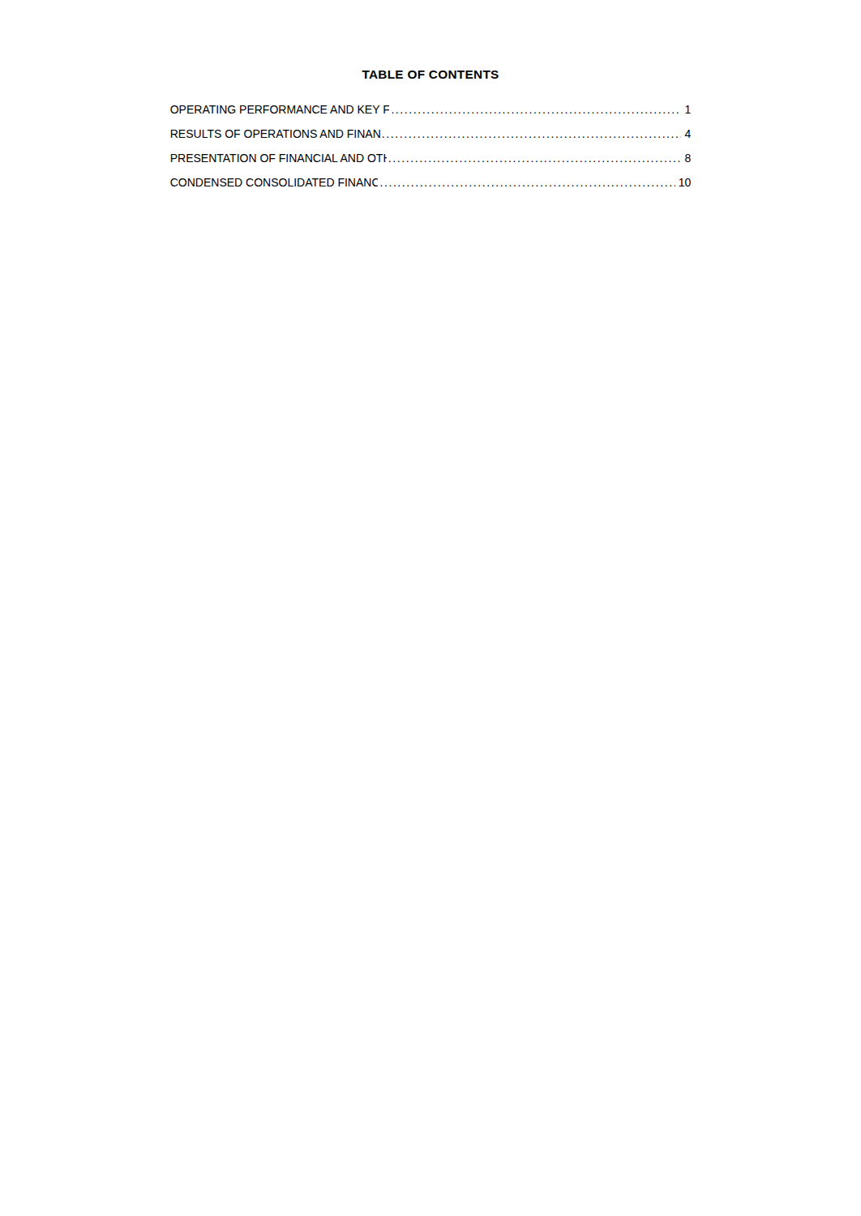TABLE OF CONTENTS
OPERATING PERFORMANCE AND KEY FINANCIAL RESULTS ................................................................................................. 1
RESULTS OF OPERATIONS AND FINANCIAL CONDITION ................................................................................................. 4
PRESENTATION OF FINANCIAL AND OTHER INFORMATION ................................................................................................. 8
CONDENSED CONSOLIDATED FINANCIAL STATEMENTS ................................................................................................. 10